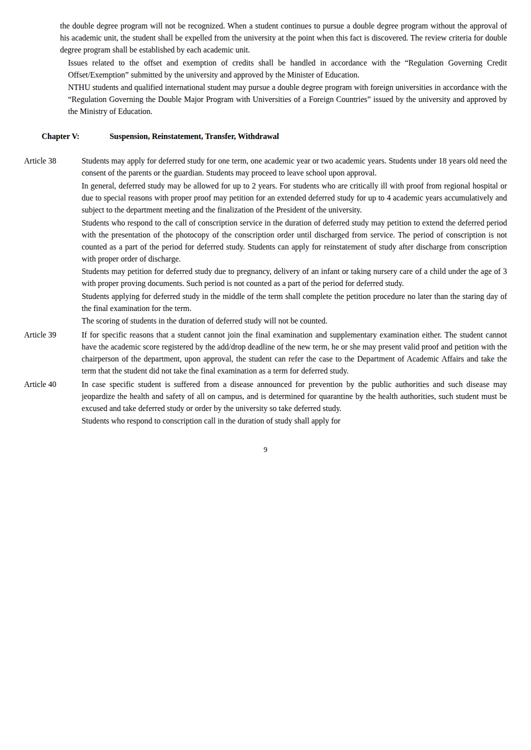the double degree program will not be recognized. When a student continues to pursue a double degree program without the approval of his academic unit, the student shall be expelled from the university at the point when this fact is discovered. The review criteria for double degree program shall be established by each academic unit.
Issues related to the offset and exemption of credits shall be handled in accordance with the “Regulation Governing Credit Offset/Exemption” submitted by the university and approved by the Minister of Education.
NTHU students and qualified international student may pursue a double degree program with foreign universities in accordance with the “Regulation Governing the Double Major Program with Universities of a Foreign Countries” issued by the university and approved by the Ministry of Education.
Chapter V: Suspension, Reinstatement, Transfer, Withdrawal
Article 38
Students may apply for deferred study for one term, one academic year or two academic years. Students under 18 years old need the consent of the parents or the guardian. Students may proceed to leave school upon approval.
In general, deferred study may be allowed for up to 2 years. For students who are critically ill with proof from regional hospital or due to special reasons with proper proof may petition for an extended deferred study for up to 4 academic years accumulatively and subject to the department meeting and the finalization of the President of the university.
Students who respond to the call of conscription service in the duration of deferred study may petition to extend the deferred period with the presentation of the photocopy of the conscription order until discharged from service. The period of conscription is not counted as a part of the period for deferred study. Students can apply for reinstatement of study after discharge from conscription with proper order of discharge.
Students may petition for deferred study due to pregnancy, delivery of an infant or taking nursery care of a child under the age of 3 with proper proving documents. Such period is not counted as a part of the period for deferred study.
Students applying for deferred study in the middle of the term shall complete the petition procedure no later than the staring day of the final examination for the term.
The scoring of students in the duration of deferred study will not be counted.
Article 39
If for specific reasons that a student cannot join the final examination and supplementary examination either. The student cannot have the academic score registered by the add/drop deadline of the new term, he or she may present valid proof and petition with the chairperson of the department, upon approval, the student can refer the case to the Department of Academic Affairs and take the term that the student did not take the final examination as a term for deferred study.
Article 40
In case specific student is suffered from a disease announced for prevention by the public authorities and such disease may jeopardize the health and safety of all on campus, and is determined for quarantine by the health authorities, such student must be excused and take deferred study or order by the university so take deferred study.
Students who respond to conscription call in the duration of study shall apply for
9